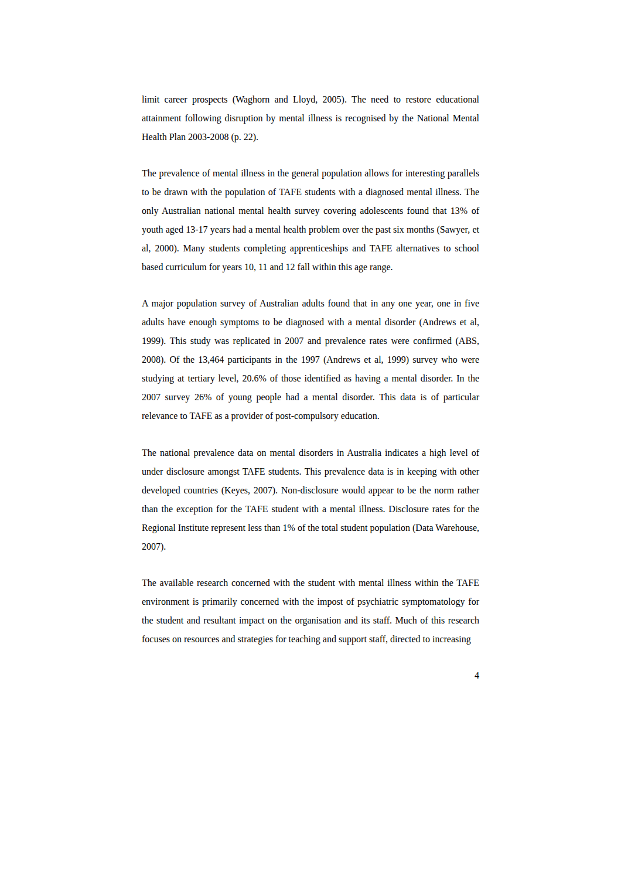limit career prospects (Waghorn and Lloyd, 2005). The need to restore educational attainment following disruption by mental illness is recognised by the National Mental Health Plan 2003-2008 (p. 22).
The prevalence of mental illness in the general population allows for interesting parallels to be drawn with the population of TAFE students with a diagnosed mental illness. The only Australian national mental health survey covering adolescents found that 13% of youth aged 13-17 years had a mental health problem over the past six months (Sawyer, et al, 2000). Many students completing apprenticeships and TAFE alternatives to school based curriculum for years 10, 11 and 12 fall within this age range.
A major population survey of Australian adults found that in any one year, one in five adults have enough symptoms to be diagnosed with a mental disorder (Andrews et al, 1999). This study was replicated in 2007 and prevalence rates were confirmed (ABS, 2008). Of the 13,464 participants in the 1997 (Andrews et al, 1999) survey who were studying at tertiary level, 20.6% of those identified as having a mental disorder. In the 2007 survey 26% of young people had a mental disorder. This data is of particular relevance to TAFE as a provider of post-compulsory education.
The national prevalence data on mental disorders in Australia indicates a high level of under disclosure amongst TAFE students. This prevalence data is in keeping with other developed countries (Keyes, 2007). Non-disclosure would appear to be the norm rather than the exception for the TAFE student with a mental illness. Disclosure rates for the Regional Institute represent less than 1% of the total student population (Data Warehouse, 2007).
The available research concerned with the student with mental illness within the TAFE environment is primarily concerned with the impost of psychiatric symptomatology for the student and resultant impact on the organisation and its staff. Much of this research focuses on resources and strategies for teaching and support staff, directed to increasing
4